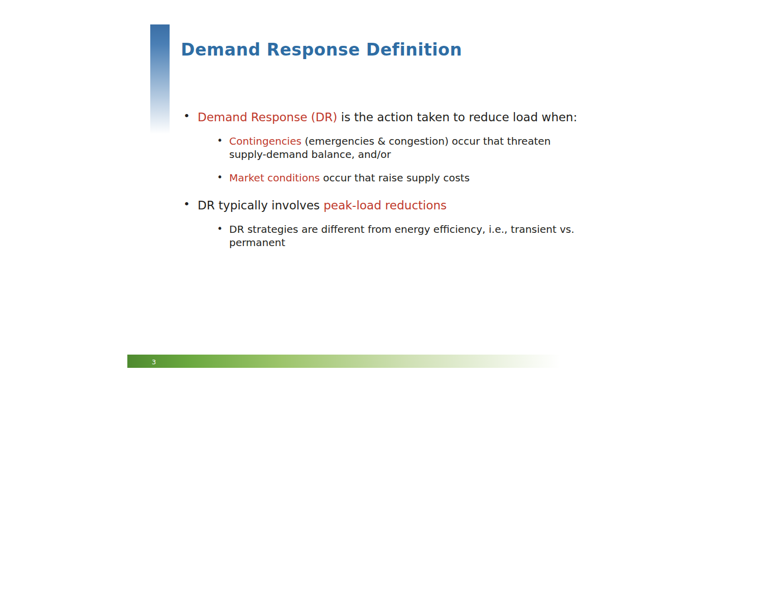Demand Response Definition
Demand Response (DR) is the action taken to reduce load when:
Contingencies (emergencies & congestion) occur that threaten supply-demand balance, and/or
Market conditions occur that raise supply costs
DR typically involves peak-load reductions
DR strategies are different from energy efficiency, i.e., transient vs. permanent
3